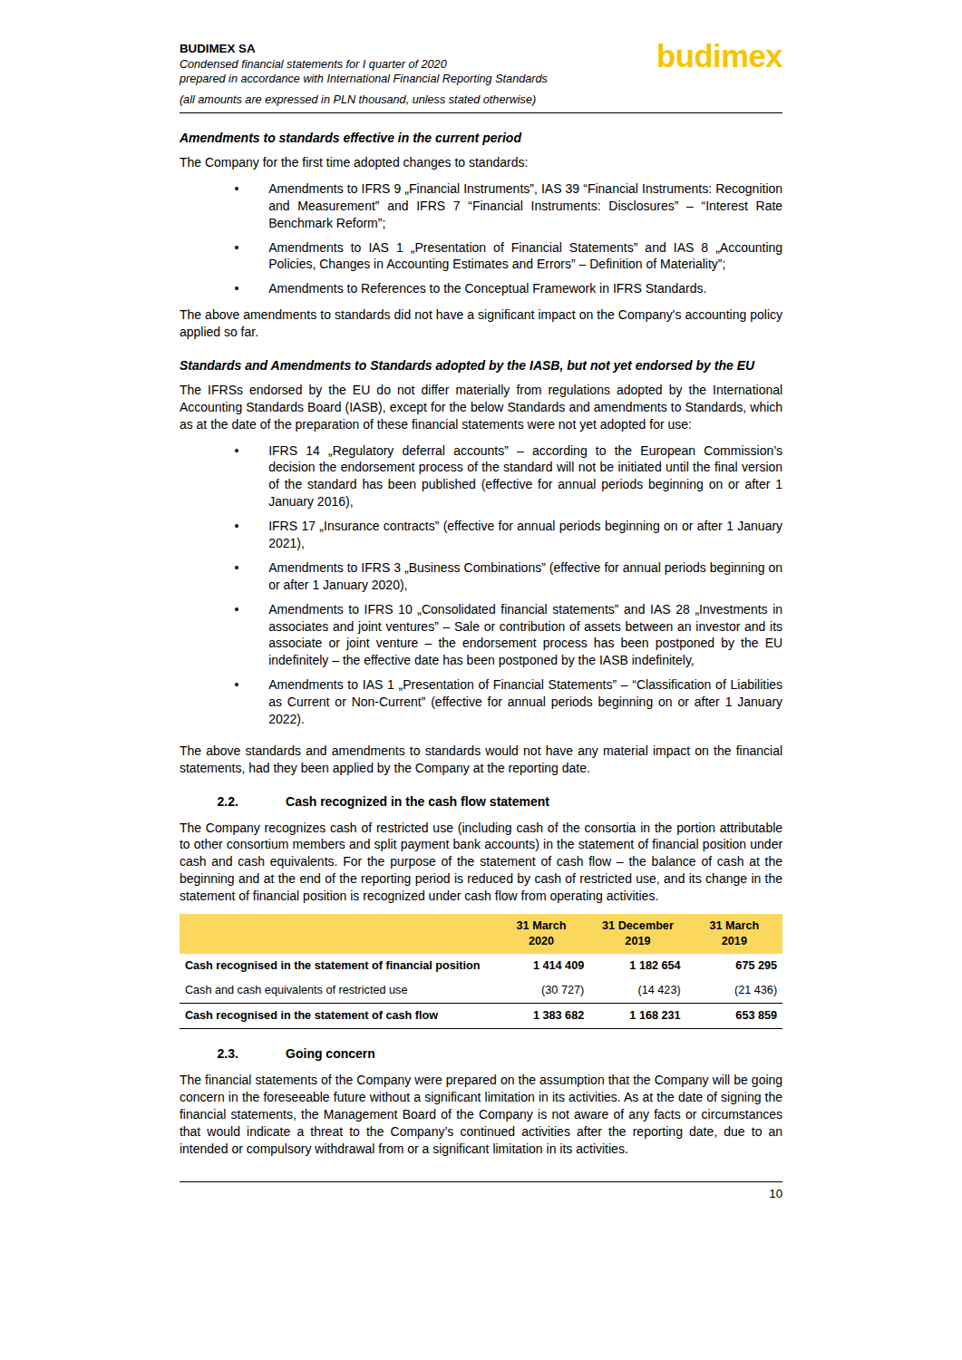BUDIMEX SA
Condensed financial statements for I quarter of 2020
prepared in accordance with International Financial Reporting Standards
(all amounts are expressed in PLN thousand, unless stated otherwise)
budimex
Amendments to standards effective in the current period
The Company for the first time adopted changes to standards:
Amendments to IFRS 9 „Financial Instruments”, IAS 39 “Financial Instruments: Recognition and Measurement” and IFRS 7 “Financial Instruments: Disclosures” – “Interest Rate Benchmark Reform”;
Amendments to IAS 1 „Presentation of Financial Statements” and IAS 8 „Accounting Policies, Changes in Accounting Estimates and Errors” – Definition of Materiality”;
Amendments to References to the Conceptual Framework in IFRS Standards.
The above amendments to standards did not have a significant impact on the Company's accounting policy applied so far.
Standards and Amendments to Standards adopted by the IASB, but not yet endorsed by the EU
The IFRSs endorsed by the EU do not differ materially from regulations adopted by the International Accounting Standards Board (IASB), except for the below Standards and amendments to Standards, which as at the date of the preparation of these financial statements were not yet adopted for use:
IFRS 14 „Regulatory deferral accounts” – according to the European Commission’s decision the endorsement process of the standard will not be initiated until the final version of the standard has been published (effective for annual periods beginning on or after 1 January 2016),
IFRS 17 „Insurance contracts” (effective for annual periods beginning on or after 1 January 2021),
Amendments to IFRS 3 „Business Combinations” (effective for annual periods beginning on or after 1 January 2020),
Amendments to IFRS 10 „Consolidated financial statements” and IAS 28 „Investments in associates and joint ventures” – Sale or contribution of assets between an investor and its associate or joint venture – the endorsement process has been postponed by the EU indefinitely – the effective date has been postponed by the IASB indefinitely,
Amendments to IAS 1 „Presentation of Financial Statements” – “Classification of Liabilities as Current or Non-Current” (effective for annual periods beginning on or after 1 January 2022).
The above standards and amendments to standards would not have any material impact on the financial statements, had they been applied by the Company at the reporting date.
2.2. Cash recognized in the cash flow statement
The Company recognizes cash of restricted use (including cash of the consortia in the portion attributable to other consortium members and split payment bank accounts) in the statement of financial position under cash and cash equivalents. For the purpose of the statement of cash flow – the balance of cash at the beginning and at the end of the reporting period is reduced by cash of restricted use, and its change in the statement of financial position is recognized under cash flow from operating activities.
| | 31 March 2020 | 31 December 2019 | 31 March 2019 |
| --- | --- | --- | --- |
| Cash recognised in the statement of financial position | 1 414 409 | 1 182 654 | 675 295 |
| Cash and cash equivalents of restricted use | (30 727) | (14 423) | (21 436) |
| Cash recognised in the statement of cash flow | 1 383 682 | 1 168 231 | 653 859 |
2.3. Going concern
The financial statements of the Company were prepared on the assumption that the Company will be going concern in the foreseeable future without a significant limitation in its activities. As at the date of signing the financial statements, the Management Board of the Company is not aware of any facts or circumstances that would indicate a threat to the Company’s continued activities after the reporting date, due to an intended or compulsory withdrawal from or a significant limitation in its activities.
10